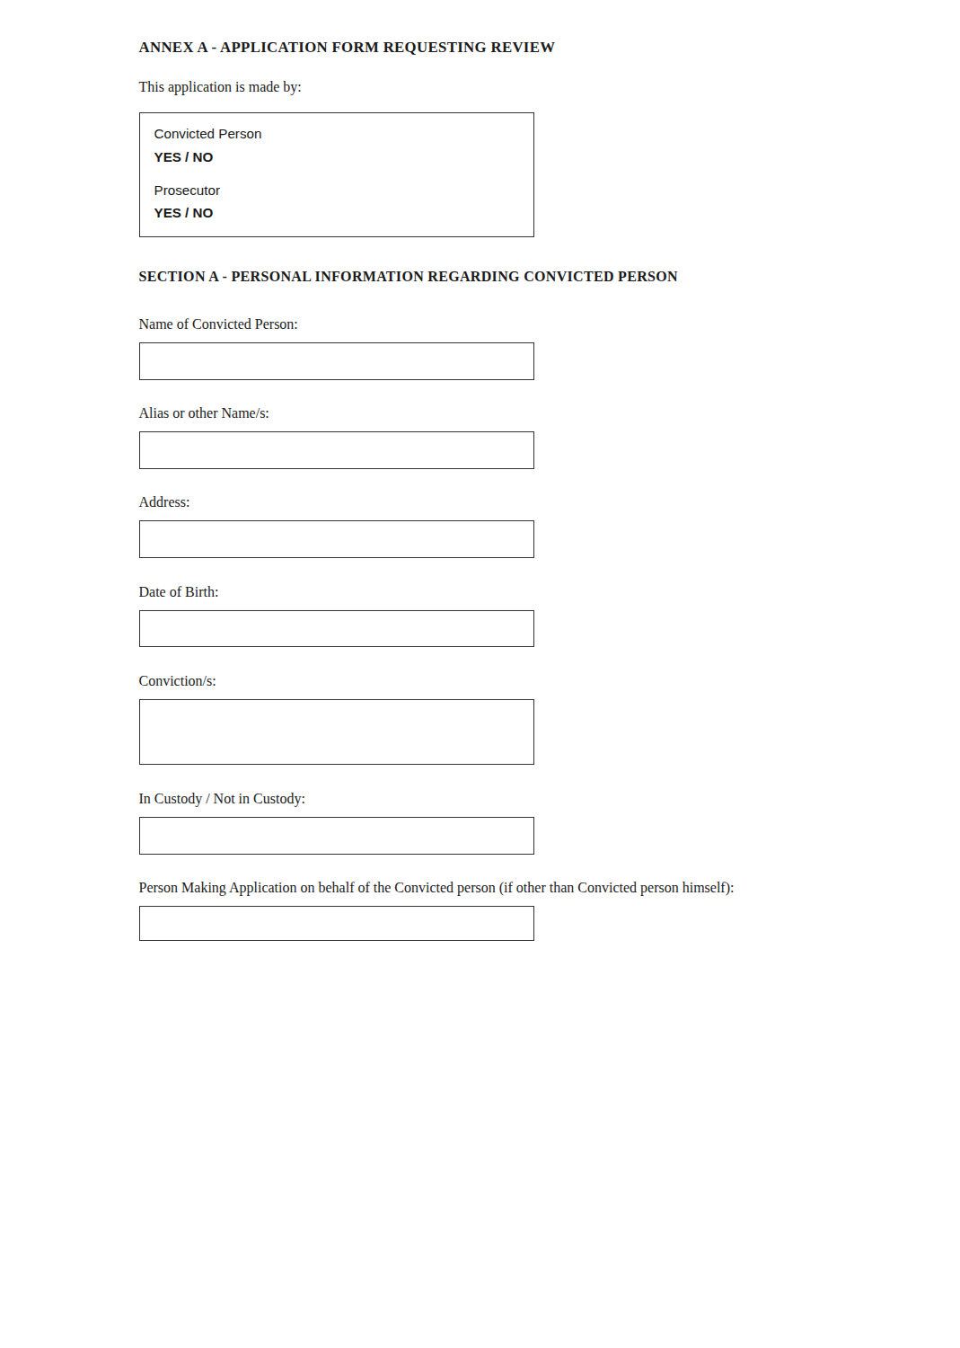ANNEX A - APPLICATION FORM REQUESTING REVIEW
This application is made by:
Convicted Person
YES / NO
Prosecutor
YES / NO
SECTION A - PERSONAL INFORMATION REGARDING CONVICTED PERSON
Name of Convicted Person:
Alias or other Name/s:
Address:
Date of Birth:
Conviction/s:
In Custody / Not in Custody:
Person Making Application on behalf of the Convicted person (if other than Convicted person himself):